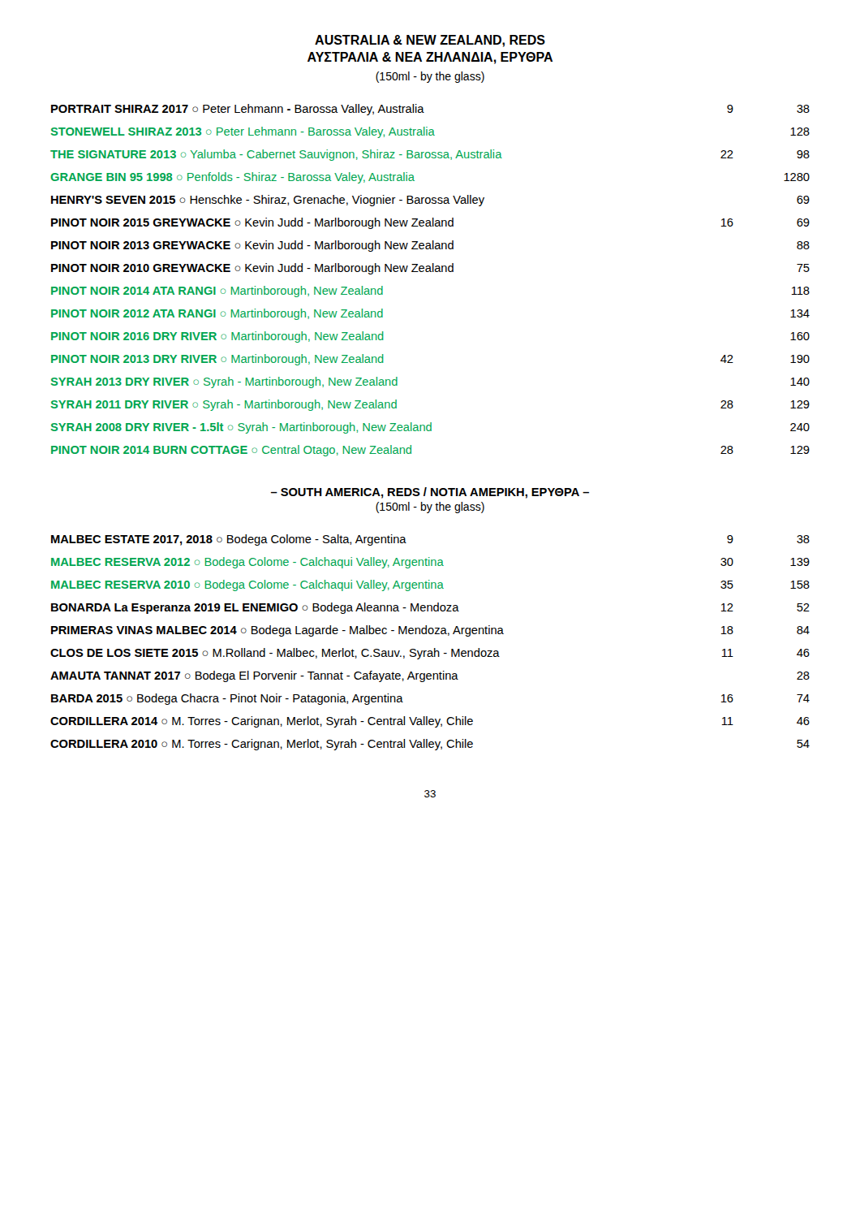AUSTRALIA & NEW ZEALAND, REDS
ΑΥΣΤΡΑΛΙΑ & ΝΕΑ ΖΗΛΑΝΔΙΑ, ΕΡΥΘΡΑ
(150ml - by the glass)
| PORTRAIT SHIRAZ 2017 ○ Peter Lehmann - Barossa Valley, Australia | 9 | 38 |
| STONEWELL SHIRAZ 2013 ○ Peter Lehmann - Barossa Valey, Australia | | 128 |
| THE SIGNATURE 2013 ○ Yalumba - Cabernet Sauvignon, Shiraz - Barossa, Australia | 22 | 98 |
| GRANGE BIN 95 1998 ○ Penfolds - Shiraz - Barossa Valey, Australia | | 1280 |
| HENRY'S SEVEN 2015 ○ Henschke - Shiraz, Grenache, Viognier - Barossa Valley | | 69 |
| PINOT NOIR 2015 GREYWACKE ○ Kevin Judd - Marlborough New Zealand | 16 | 69 |
| PINOT NOIR 2013 GREYWACKE ○ Kevin Judd - Marlborough New Zealand | | 88 |
| PINOT NOIR 2010 GREYWACKE ○ Kevin Judd - Marlborough New Zealand | | 75 |
| PINOT NOIR 2014 ATA RANGI ○ Martinborough, New Zealand | | 118 |
| PINOT NOIR 2012 ATA RANGI ○ Martinborough, New Zealand | | 134 |
| PINOT NOIR 2016 DRY RIVER ○ Martinborough, New Zealand | | 160 |
| PINOT NOIR 2013 DRY RIVER ○ Martinborough, New Zealand | 42 | 190 |
| SYRAH 2013 DRY RIVER ○ Syrah - Martinborough, New Zealand | | 140 |
| SYRAH 2011 DRY RIVER ○ Syrah - Martinborough, New Zealand | 28 | 129 |
| SYRAH 2008 DRY RIVER - 1.5lt ○ Syrah - Martinborough, New Zealand | | 240 |
| PINOT NOIR 2014 BURN COTTAGE ○ Central Otago, New Zealand | 28 | 129 |
– SOUTH AMERICA, REDS / ΝΟΤΙΑ ΑΜΕΡΙΚΗ, ΕΡΥΘΡΑ –
(150ml - by the glass)
| MALBEC ESTATE 2017, 2018 ○ Bodega Colome - Salta, Argentina | 9 | 38 |
| MALBEC RESERVA 2012 ○ Bodega Colome - Calchaqui Valley, Argentina | 30 | 139 |
| MALBEC RESERVA 2010 ○ Bodega Colome - Calchaqui Valley, Argentina | 35 | 158 |
| BONARDA La Esperanza 2019 EL ENEMIGO ○ Bodega Aleanna - Mendoza | 12 | 52 |
| PRIMERAS VINAS MALBEC 2014 ○ Bodega Lagarde - Malbec - Mendoza, Argentina | 18 | 84 |
| CLOS DE LOS SIETE 2015 ○ M.Rolland - Malbec, Merlot, C.Sauv., Syrah - Mendoza | 11 | 46 |
| AMAUTA TANNAT 2017 ○ Bodega El Porvenir - Tannat - Cafayate, Argentina | | 28 |
| BARDA 2015 ○ Bodega Chacra - Pinot Noir - Patagonia, Argentina | 16 | 74 |
| CORDILLERA 2014 ○ M. Torres - Carignan, Merlot, Syrah - Central Valley, Chile | 11 | 46 |
| CORDILLERA 2010 ○ M. Torres - Carignan, Merlot, Syrah - Central Valley, Chile | | 54 |
33